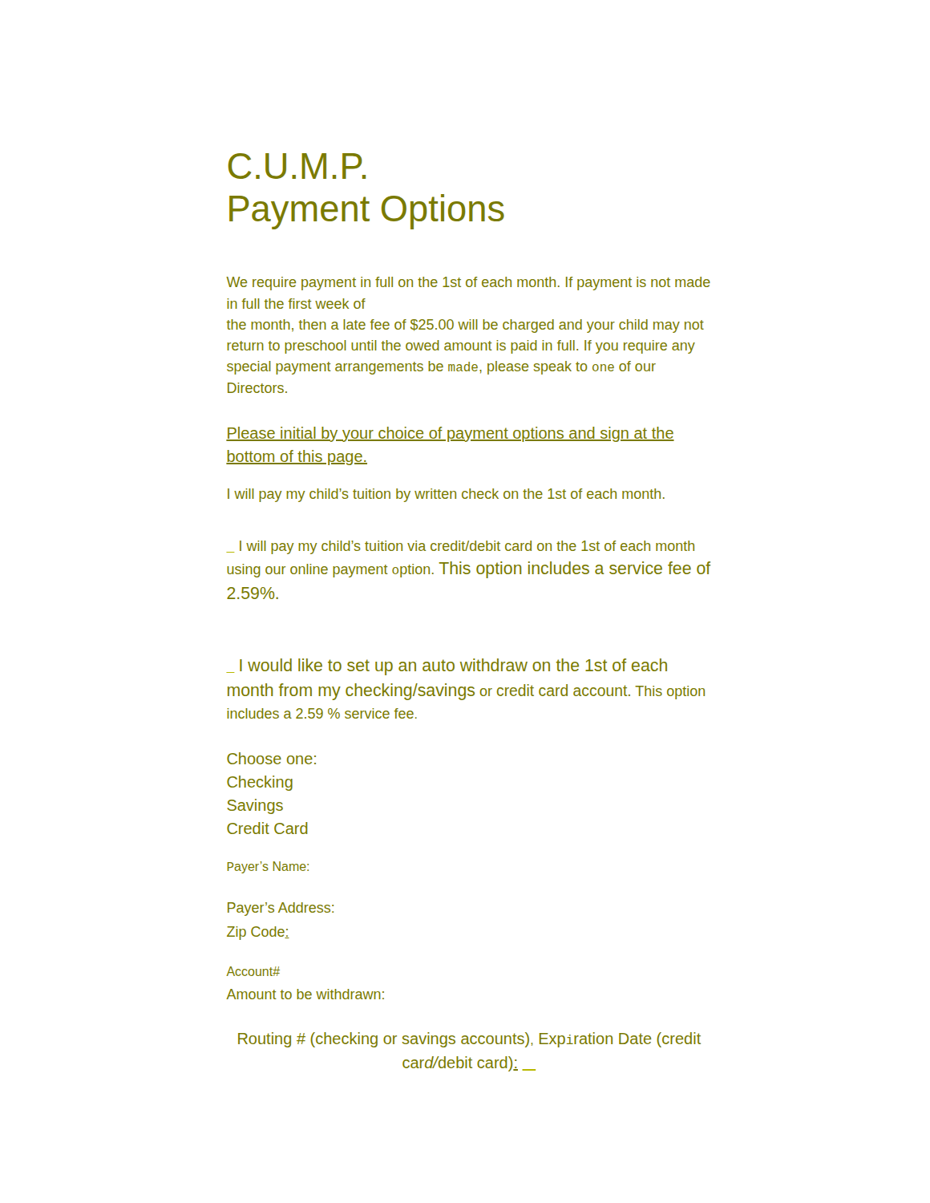C.U.M.P.
Payment Options
We require payment in full on the 1st of each month. If payment is not made in full the first week of
the month, then a late fee of $25.00 will be charged and your child may not return to preschool until the owed amount is paid in full. If you require any special payment arrangements be made, please speak to one of our Directors.
Please initial by your choice of payment options and sign at the bottom of this page.
I will pay my child’s tuition by written check on the 1st of each month.
I will pay my child’s tuition via credit/debit card on the 1st of each month using our online payment option. This option includes a service fee of 2.59%.
I would like to set up an auto withdraw on the 1st of each month from my checking/savings or credit card account. This option includes a 2.59 % service fee.
Choose one:
Checking
Savings
Credit Card
Payer’s Name:
Payer’s Address:
Zip Code:
Account#
Amount to be withdrawn:
Routing # (checking or savings accounts), Expiration Date (credit card/debit card):